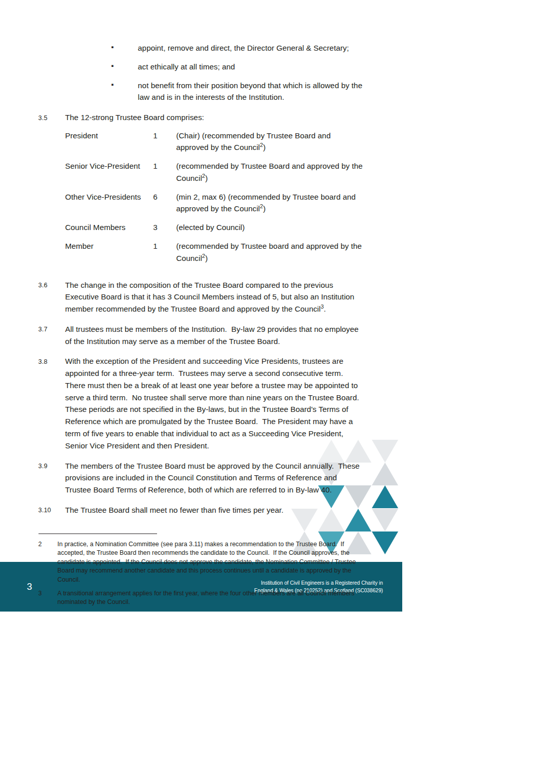appoint, remove and direct, the Director General & Secretary;
act ethically at all times; and
not benefit from their position beyond that which is allowed by the law and is in the interests of the Institution.
3.5
The 12-strong Trustee Board comprises:
| President | 1 | (Chair) (recommended by Trustee Board and approved by the Council 2 ) |
| Senior Vice-President | 1 | (recommended by Trustee Board and approved by the Council 2 ) |
| Other Vice-Presidents | 6 | (min 2, max 6) (recommended by Trustee board and approved by the Council 2 ) |
| Council Members | 3 | (elected by Council) |
| Member | 1 | (recommended by Trustee board and approved by the Council 2 ) |
3.6
The change in the composition of the Trustee Board compared to the previous Executive Board is that it has 3 Council Members instead of 5, but also an Institution member recommended by the Trustee Board and approved by the Council3.
3.7
All trustees must be members of the Institution. By-law 29 provides that no employee of the Institution may serve as a member of the Trustee Board.
3.8
With the exception of the President and succeeding Vice Presidents, trustees are appointed for a three-year term. Trustees may serve a second consecutive term. There must then be a break of at least one year before a trustee may be appointed to serve a third term. No trustee shall serve more than nine years on the Trustee Board. These periods are not specified in the By-laws, but in the Trustee Board's Terms of Reference which are promulgated by the Trustee Board. The President may have a term of five years to enable that individual to act as a Succeeding Vice President, Senior Vice President and then President.
3.9
The members of the Trustee Board must be approved by the Council annually. These provisions are included in the Council Constitution and Terms of Reference and Trustee Board Terms of Reference, both of which are referred to in By-law 40.
3.10
The Trustee Board shall meet no fewer than five times per year.
2
In practice, a Nomination Committee (see para 3.11) makes a recommendation to the Trustee Board. If accepted, the Trustee Board then recommends the candidate to the Council. If the Council approves, the candidate is appointed. If the Council does not approve the candidate, the Nomination Committee / Trustee Board may recommend another candidate and this process continues until a candidate is approved by the Council.
3
A transitional arrangement applies for the first year, where the four other members are all Council members nominated by the Council.
3
Institution of Civil Engineers is a Registered Charity in
England & Wales (no 210252) and Scotland (SC038629)